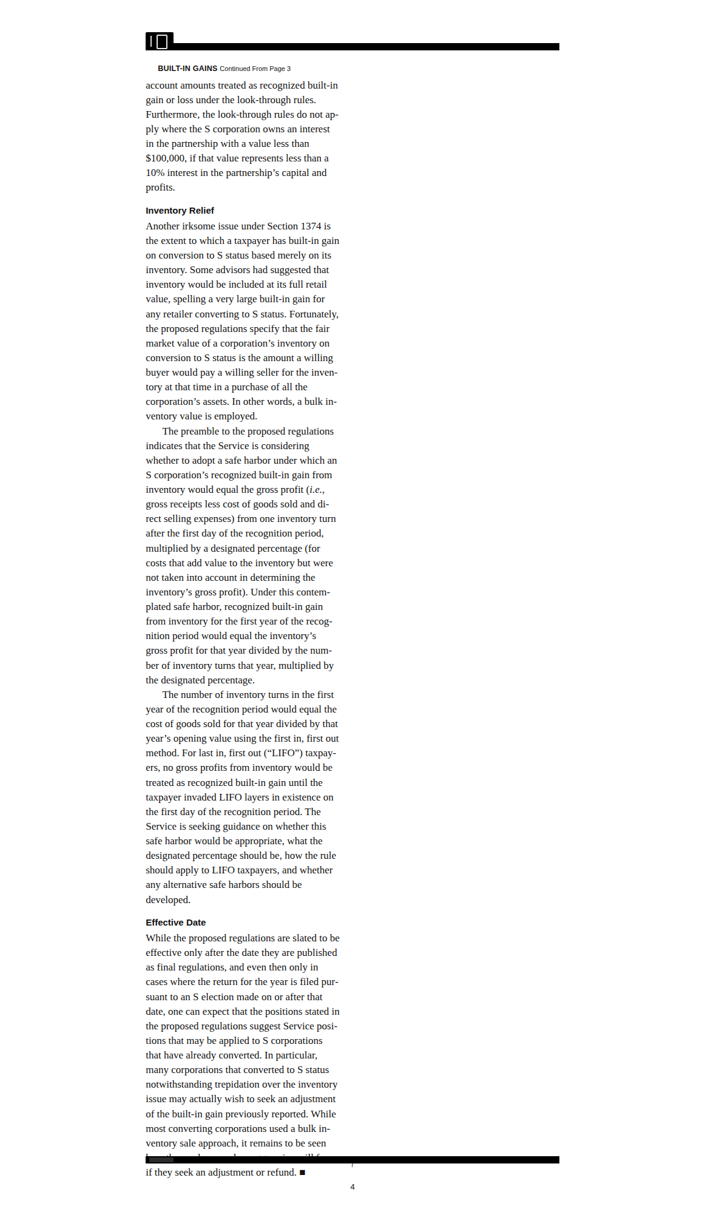BUILT-IN GAINS Continued From Page 3
account amounts treated as recognized built-in gain or loss under the look-through rules. Furthermore, the look-through rules do not apply where the S corporation owns an interest in the partnership with a value less than $100,000, if that value represents less than a 10% interest in the partnership’s capital and profits.
Inventory Relief
Another irksome issue under Section 1374 is the extent to which a taxpayer has built-in gain on conversion to S status based merely on its inventory. Some advisors had suggested that inventory would be included at its full retail value, spelling a very large built-in gain for any retailer converting to S status. Fortunately, the proposed regulations specify that the fair market value of a corporation’s inventory on conversion to S status is the amount a willing buyer would pay a willing seller for the inventory at that time in a purchase of all the corporation’s assets. In other words, a bulk inventory value is employed.
The preamble to the proposed regulations indicates that the Service is considering whether to adopt a safe harbor under which an S corporation’s recognized built-in gain from inventory would equal the gross profit (i.e., gross receipts less cost of goods sold and direct selling expenses) from one inventory turn after the first day of the recognition period, multiplied by a designated percentage (for costs that add value to the inventory but were not taken into account in determining the inventory’s gross profit). Under this contemplated safe harbor, recognized built-in gain from inventory for the first year of the recognition period would equal the inventory’s gross profit for that year divided by the number of inventory turns that year, multiplied by the designated percentage.
The number of inventory turns in the first year of the recognition period would equal the cost of goods sold for that year divided by that year’s opening value using the first in, first out method. For last in, first out (“LIFO”) taxpayers, no gross profits from inventory would be treated as recognized built-in gain until the taxpayer invaded LIFO layers in existence on the first day of the recognition period. The Service is seeking guidance on whether this safe harbor would be appropriate, what the designated percentage should be, how the rule should apply to LIFO taxpayers, and whether any alternative safe harbors should be developed.
Effective Date
While the proposed regulations are slated to be effective only after the date they are published as final regulations, and even then only in cases where the return for the year is filed pursuant to an S election made on or after that date, one can expect that the positions stated in the proposed regulations suggest Service positions that may be applied to S corporations that have already converted. In particular, many corporations that converted to S status notwithstanding trepidation over the inventory issue may actually wish to seek an adjustment of the built-in gain previously reported. While most converting corporations used a bulk inventory sale approach, it remains to be seen how those who were less aggressive will fare if they seek an adjustment or refund. ■
4